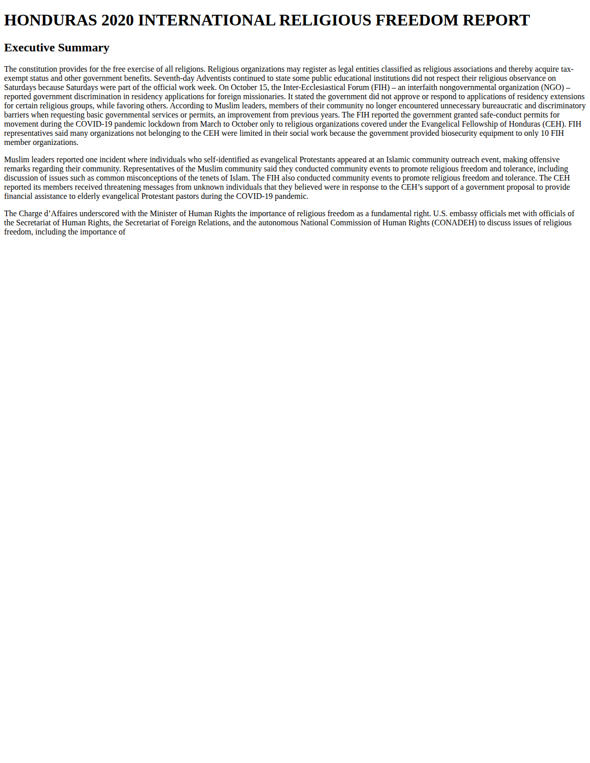HONDURAS 2020 INTERNATIONAL RELIGIOUS FREEDOM REPORT
Executive Summary
The constitution provides for the free exercise of all religions. Religious organizations may register as legal entities classified as religious associations and thereby acquire tax-exempt status and other government benefits. Seventh-day Adventists continued to state some public educational institutions did not respect their religious observance on Saturdays because Saturdays were part of the official work week. On October 15, the Inter-Ecclesiastical Forum (FIH) – an interfaith nongovernmental organization (NGO) – reported government discrimination in residency applications for foreign missionaries. It stated the government did not approve or respond to applications of residency extensions for certain religious groups, while favoring others. According to Muslim leaders, members of their community no longer encountered unnecessary bureaucratic and discriminatory barriers when requesting basic governmental services or permits, an improvement from previous years. The FIH reported the government granted safe-conduct permits for movement during the COVID-19 pandemic lockdown from March to October only to religious organizations covered under the Evangelical Fellowship of Honduras (CEH). FIH representatives said many organizations not belonging to the CEH were limited in their social work because the government provided biosecurity equipment to only 10 FIH member organizations.
Muslim leaders reported one incident where individuals who self-identified as evangelical Protestants appeared at an Islamic community outreach event, making offensive remarks regarding their community. Representatives of the Muslim community said they conducted community events to promote religious freedom and tolerance, including discussion of issues such as common misconceptions of the tenets of Islam. The FIH also conducted community events to promote religious freedom and tolerance. The CEH reported its members received threatening messages from unknown individuals that they believed were in response to the CEH’s support of a government proposal to provide financial assistance to elderly evangelical Protestant pastors during the COVID-19 pandemic.
The Charge d’Affaires underscored with the Minister of Human Rights the importance of religious freedom as a fundamental right. U.S. embassy officials met with officials of the Secretariat of Human Rights, the Secretariat of Foreign Relations, and the autonomous National Commission of Human Rights (CONADEH) to discuss issues of religious freedom, including the importance of